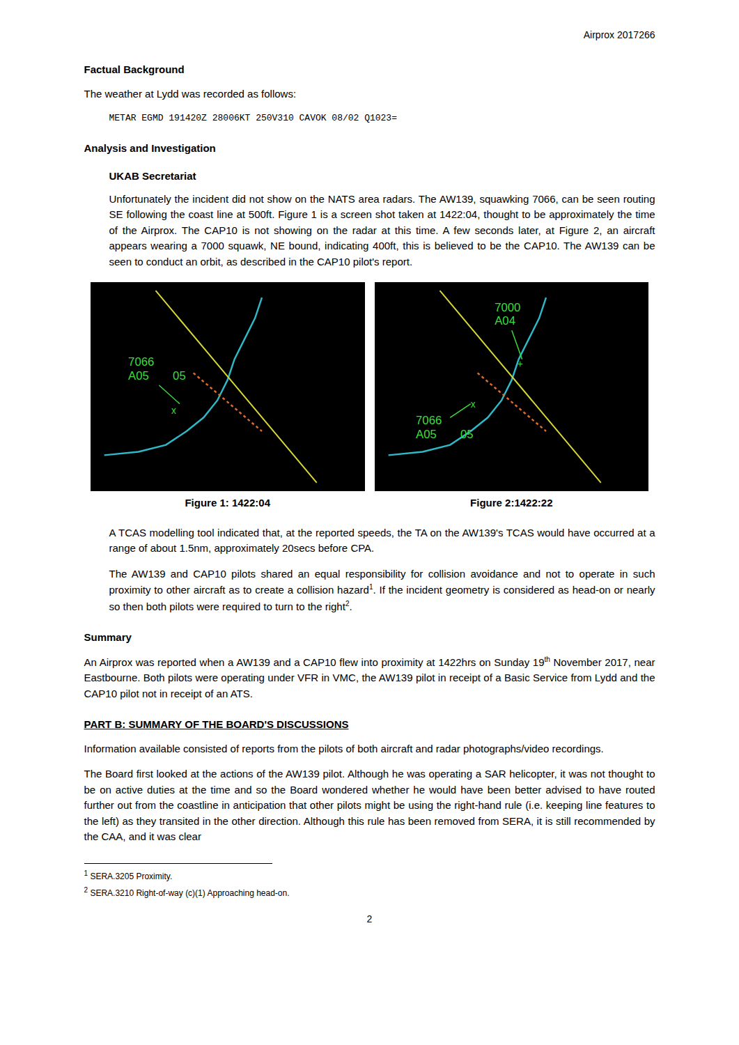Airprox 2017266
Factual Background
The weather at Lydd was recorded as follows:
METAR EGMD 191420Z 28006KT 250V310 CAVOK 08/02 Q1023=
Analysis and Investigation
UKAB Secretariat
Unfortunately the incident did not show on the NATS area radars. The AW139, squawking 7066, can be seen routing SE following the coast line at 500ft. Figure 1 is a screen shot taken at 1422:04, thought to be approximately the time of the Airprox. The CAP10 is not showing on the radar at this time. A few seconds later, at Figure 2, an aircraft appears wearing a 7000 squawk, NE bound, indicating 400ft, this is believed to be the CAP10. The AW139 can be seen to conduct an orbit, as described in the CAP10 pilot's report.
7066 A05 05 x
7000 A04 + 7066 A05 05 x
Figure 1: 1422:04
Figure 2:1422:22
A TCAS modelling tool indicated that, at the reported speeds, the TA on the AW139's TCAS would have occurred at a range of about 1.5nm, approximately 20secs before CPA.
The AW139 and CAP10 pilots shared an equal responsibility for collision avoidance and not to operate in such proximity to other aircraft as to create a collision hazard1. If the incident geometry is considered as head-on or nearly so then both pilots were required to turn to the right2.
Summary
An Airprox was reported when a AW139 and a CAP10 flew into proximity at 1422hrs on Sunday 19th November 2017, near Eastbourne. Both pilots were operating under VFR in VMC, the AW139 pilot in receipt of a Basic Service from Lydd and the CAP10 pilot not in receipt of an ATS.
PART B: SUMMARY OF THE BOARD'S DISCUSSIONS
Information available consisted of reports from the pilots of both aircraft and radar photographs/video recordings.
The Board first looked at the actions of the AW139 pilot. Although he was operating a SAR helicopter, it was not thought to be on active duties at the time and so the Board wondered whether he would have been better advised to have routed further out from the coastline in anticipation that other pilots might be using the right-hand rule (i.e. keeping line features to the left) as they transited in the other direction. Although this rule has been removed from SERA, it is still recommended by the CAA, and it was clear
1 SERA.3205 Proximity.
2 SERA.3210 Right-of-way (c)(1) Approaching head-on.
2